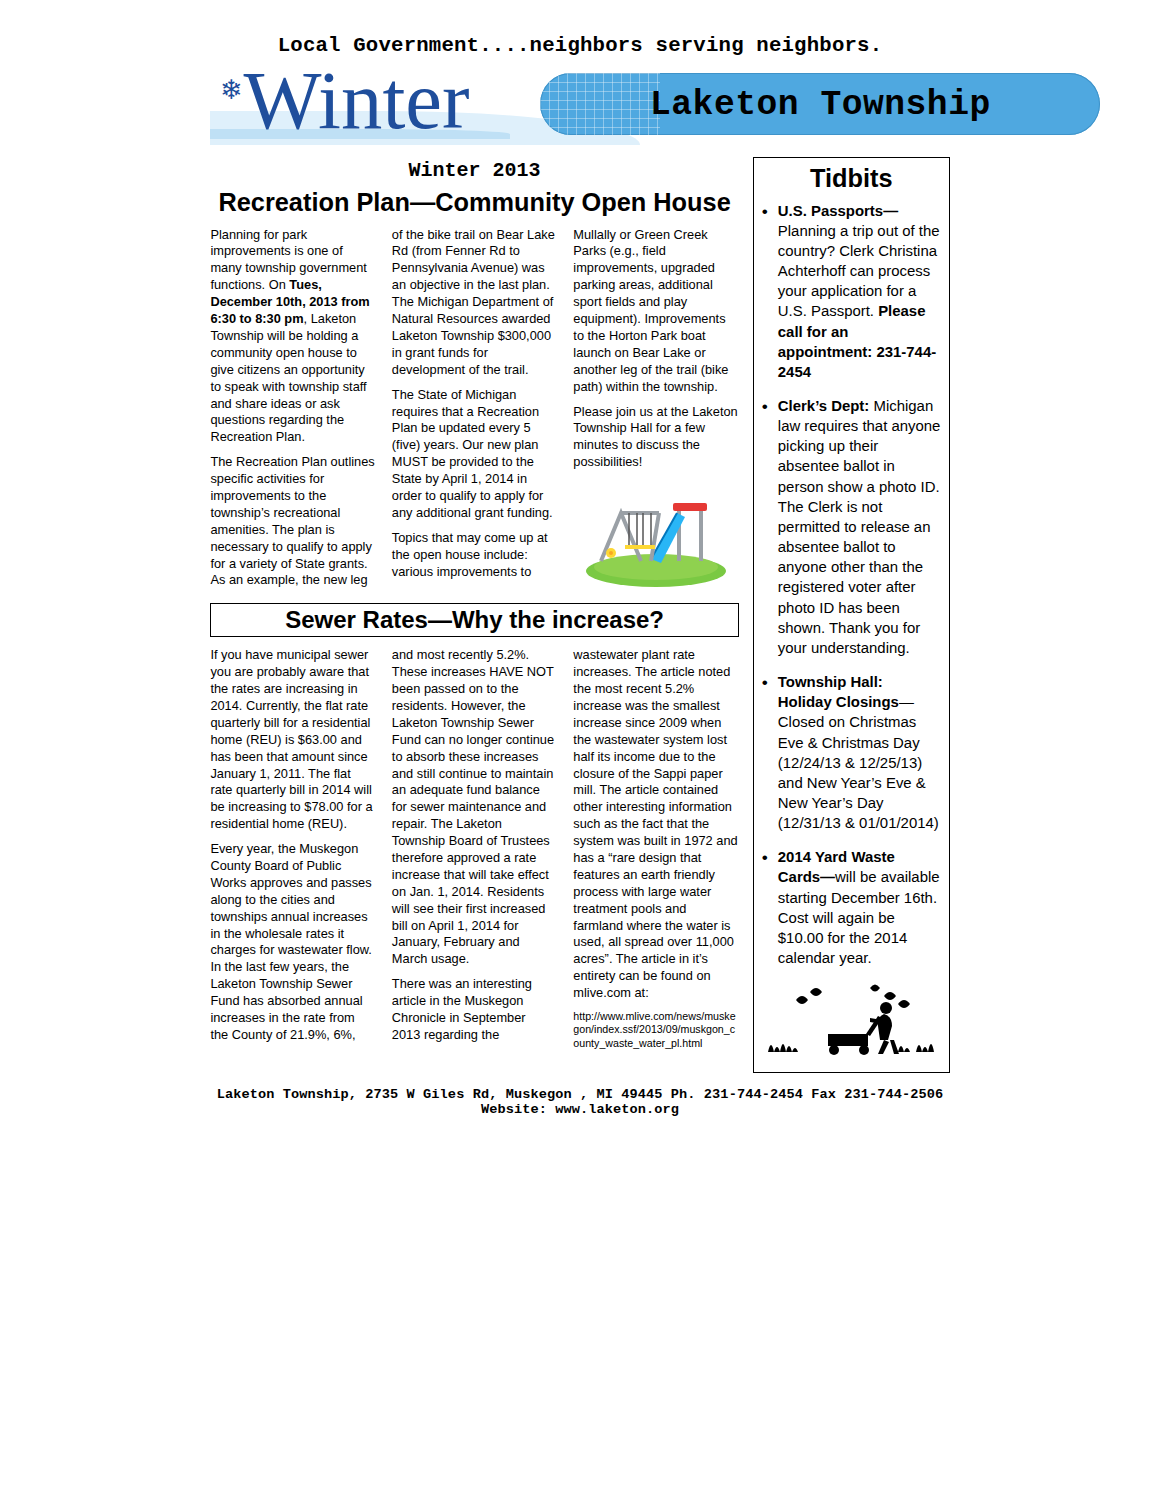Local Government....neighbors serving neighbors.
Laketon Township
❄Winter
Winter 2013
Recreation Plan—Community Open House
Planning for park improvements is one of many township government functions. On Tues, December 10th, 2013 from 6:30 to 8:30 pm, Laketon Township will be holding a community open house to give citizens an opportunity to speak with township staff and share ideas or ask questions regarding the Recreation Plan.
The Recreation Plan outlines specific activities for improvements to the township’s recreational amenities. The plan is necessary to qualify to apply for a variety of State grants. As an example, the new leg of the bike trail on Bear Lake Rd (from Fenner Rd to Pennsylvania Avenue) was an objective in the last plan. The Michigan Department of Natural Resources awarded Laketon Township $300,000 in grant funds for development of the trail.
The State of Michigan requires that a Recreation Plan be updated every 5 (five) years. Our new plan MUST be provided to the State by April 1, 2014 in order to qualify to apply for any additional grant funding.
Topics that may come up at the open house include: various improvements to Mullally or Green Creek Parks (e.g., field improvements, upgraded parking areas, additional sport fields and play equipment). Improvements to the Horton Park boat launch on Bear Lake or another leg of the trail (bike path) within the township.
Please join us at the Laketon Township Hall for a few minutes to discuss the possibilities!
Sewer Rates—Why the increase?
If you have municipal sewer you are probably aware that the rates are increasing in 2014. Currently, the flat rate quarterly bill for a residential home (REU) is $63.00 and has been that amount since January 1, 2011. The flat rate quarterly bill in 2014 will be increasing to $78.00 for a residential home (REU).
Every year, the Muskegon County Board of Public Works approves and passes along to the cities and townships annual increases in the wholesale rates it charges for wastewater flow. In the last few years, the Laketon Township Sewer Fund has absorbed annual increases in the rate from the County of 21.9%, 6%, and most recently 5.2%. These increases HAVE NOT been passed on to the residents. However, the Laketon Township Sewer Fund can no longer continue to absorb these increases and still continue to maintain an adequate fund balance for sewer maintenance and repair. The Laketon Township Board of Trustees therefore approved a rate increase that will take effect on Jan. 1, 2014. Residents will see their first increased bill on April 1, 2014 for January, February and March usage.
There was an interesting article in the Muskegon Chronicle in September 2013 regarding the wastewater plant rate increases. The article noted the most recent 5.2% increase was the smallest increase since 2009 when the wastewater system lost half its income due to the closure of the Sappi paper mill. The article contained other interesting information such as the fact that the system was built in 1972 and has a “rare design that features an earth friendly process with large water treatment pools and farmland where the water is used, all spread over 11,000 acres”. The article in it’s entirety can be found on mlive.com at:
http://www.mlive.com/news/muskegon/index.ssf/2013/09/muskgon_county_waste_water_pl.html
Tidbits
U.S. Passports— Planning a trip out of the country? Clerk Christina Achterhoff can process your application for a U.S. Passport. Please call for an appointment: 231-744-2454
Clerk’s Dept: Michigan law requires that anyone picking up their absentee ballot in person show a photo ID. The Clerk is not permitted to release an absentee ballot to anyone other than the registered voter after photo ID has been shown. Thank you for your understanding.
Township Hall: Holiday Closings—Closed on Christmas Eve & Christmas Day (12/24/13 & 12/25/13) and New Year’s Eve & New Year’s Day (12/31/13 & 01/01/2014)
2014 Yard Waste Cards—will be available starting December 16th. Cost will again be $10.00 for the 2014 calendar year.
Laketon Township, 2735 W Giles Rd, Muskegon , MI 49445 Ph. 231-744-2454 Fax 231-744-2506 Website: www.laketon.org